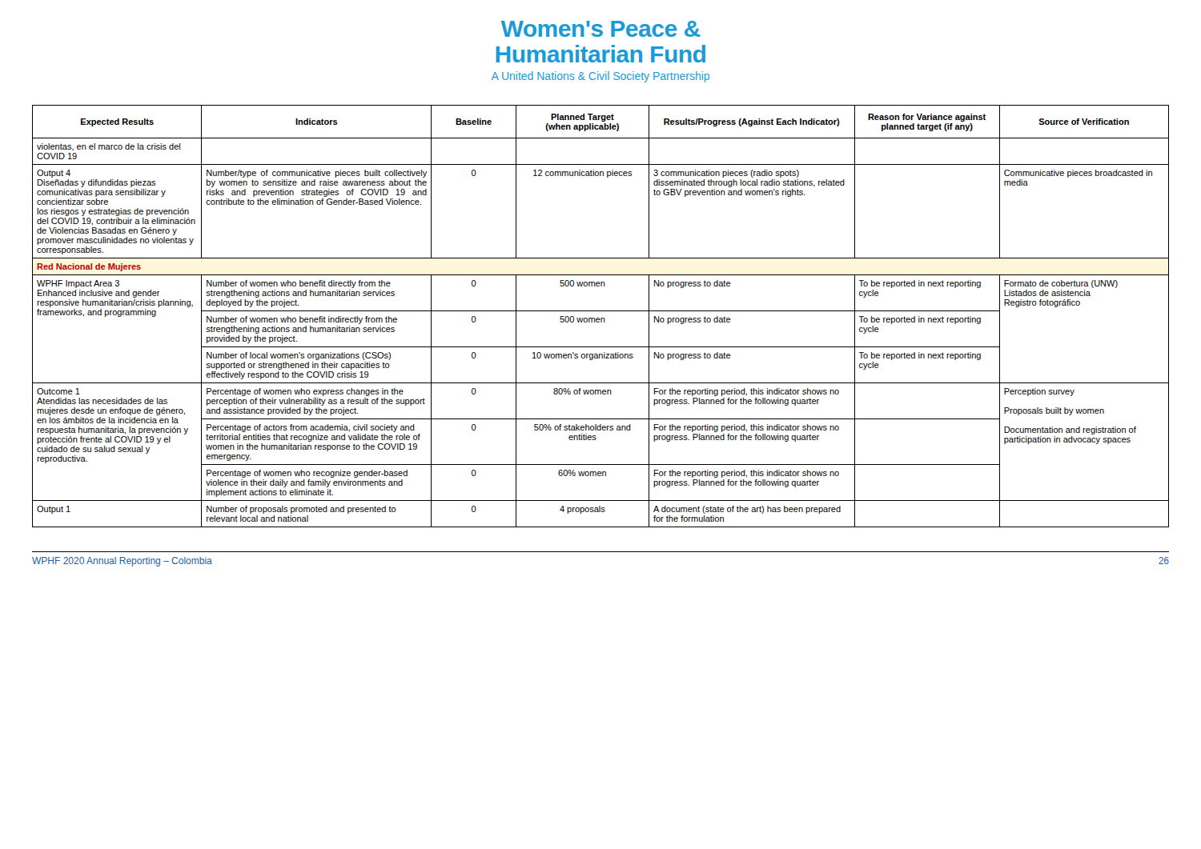Women's Peace &
Humanitarian Fund
A United Nations & Civil Society Partnership
| Expected Results | Indicators | Baseline | Planned Target (when applicable) | Results/Progress (Against Each Indicator) | Reason for Variance against planned target (if any) | Source of Verification |
| --- | --- | --- | --- | --- | --- | --- |
| violentas, en el marco de la crisis del COVID 19 | | | | | | |
| Output 4 Diseñadas y difundidas piezas comunicativas para sensibilizar y concientizar sobre los riesgos y estrategias de prevención del COVID 19, contribuir a la eliminación de Violencias Basadas en Género y promover masculinidades no violentas y corresponsables. | Number/type of communicative pieces built collectively by women to sensitize and raise awareness about the risks and prevention strategies of COVID 19 and contribute to the elimination of Gender-Based Violence. | 0 | 12 communication pieces | 3 communication pieces (radio spots) disseminated through local radio stations, related to GBV prevention and women's rights. | | Communicative pieces broadcasted in media |
| Red Nacional de Mujeres |
| WPHF Impact Area 3 Enhanced inclusive and gender responsive humanitarian/crisis planning, frameworks, and programming | Number of women who benefit directly from the strengthening actions and humanitarian services deployed by the project. | 0 | 500 women | No progress to date | To be reported in next reporting cycle | Formato de cobertura (UNW) Listados de asistencia Registro fotográfico |
| Number of women who benefit indirectly from the strengthening actions and humanitarian services provided by the project. | 0 | 500 women | No progress to date | To be reported in next reporting cycle |
| Number of local women's organizations (CSOs) supported or strengthened in their capacities to effectively respond to the COVID crisis 19 | 0 | 10 women's organizations | No progress to date | To be reported in next reporting cycle |
| Outcome 1 Atendidas las necesidades de las mujeres desde un enfoque de género, en los ámbitos de la incidencia en la respuesta humanitaria, la prevención y protección frente al COVID 19 y el cuidado de su salud sexual y reproductiva. | Percentage of women who express changes in the perception of their vulnerability as a result of the support and assistance provided by the project. | 0 | 80% of women | For the reporting period, this indicator shows no progress. Planned for the following quarter | | Perception survey Proposals built by women Documentation and registration of participation in advocacy spaces |
| Percentage of actors from academia, civil society and territorial entities that recognize and validate the role of women in the humanitarian response to the COVID 19 emergency. | 0 | 50% of stakeholders and entities | For the reporting period, this indicator shows no progress. Planned for the following quarter | |
| Percentage of women who recognize gender-based violence in their daily and family environments and implement actions to eliminate it. | 0 | 60% women | For the reporting period, this indicator shows no progress. Planned for the following quarter | |
| Output 1 | Number of proposals promoted and presented to relevant local and national | 0 | 4 proposals | A document (state of the art) has been prepared for the formulation | | |
WPHF 2020 Annual Reporting – Colombia
26